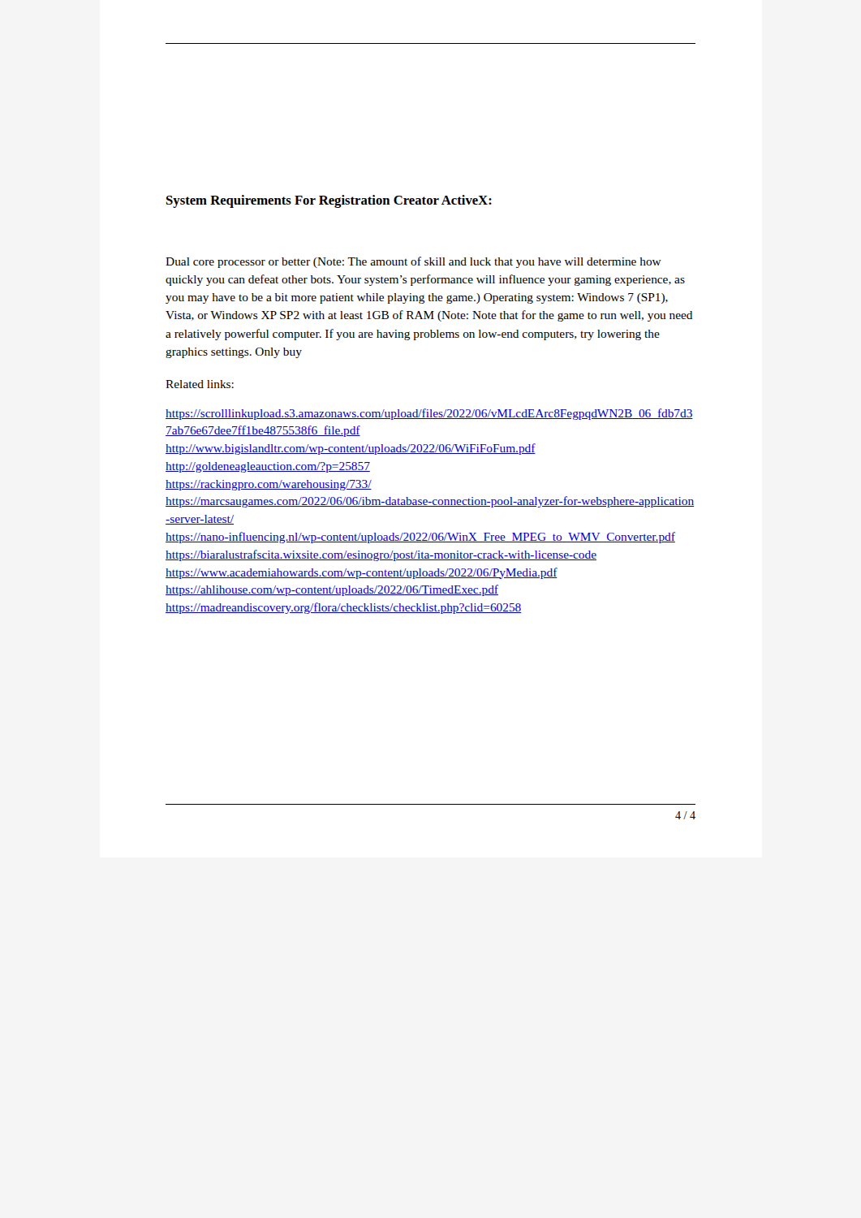System Requirements For Registration Creator ActiveX:
Dual core processor or better (Note: The amount of skill and luck that you have will determine how quickly you can defeat other bots. Your system’s performance will influence your gaming experience, as you may have to be a bit more patient while playing the game.) Operating system: Windows 7 (SP1), Vista, or Windows XP SP2 with at least 1GB of RAM (Note: Note that for the game to run well, you need a relatively powerful computer. If you are having problems on low-end computers, try lowering the graphics settings. Only buy
Related links:
https://scrolllinkupload.s3.amazonaws.com/upload/files/2022/06/vMLcdEArc8FegpqdWN2B_06_fdb7d37ab76e67dee7ff1be4875538f6_file.pdf
http://www.bigislandltr.com/wp-content/uploads/2022/06/WiFiFoFum.pdf
http://goldeneagleauction.com/?p=25857
https://rackingpro.com/warehousing/733/
https://marcsaugames.com/2022/06/06/ibm-database-connection-pool-analyzer-for-websphere-application-server-latest/
https://nano-influencing.nl/wp-content/uploads/2022/06/WinX_Free_MPEG_to_WMV_Converter.pdf
https://biaralustrafscita.wixsite.com/esinogro/post/ita-monitor-crack-with-license-code
https://www.academiahowards.com/wp-content/uploads/2022/06/PyMedia.pdf
https://ahlihouse.com/wp-content/uploads/2022/06/TimedExec.pdf
https://madreandiscovery.org/flora/checklists/checklist.php?clid=60258
4 / 4